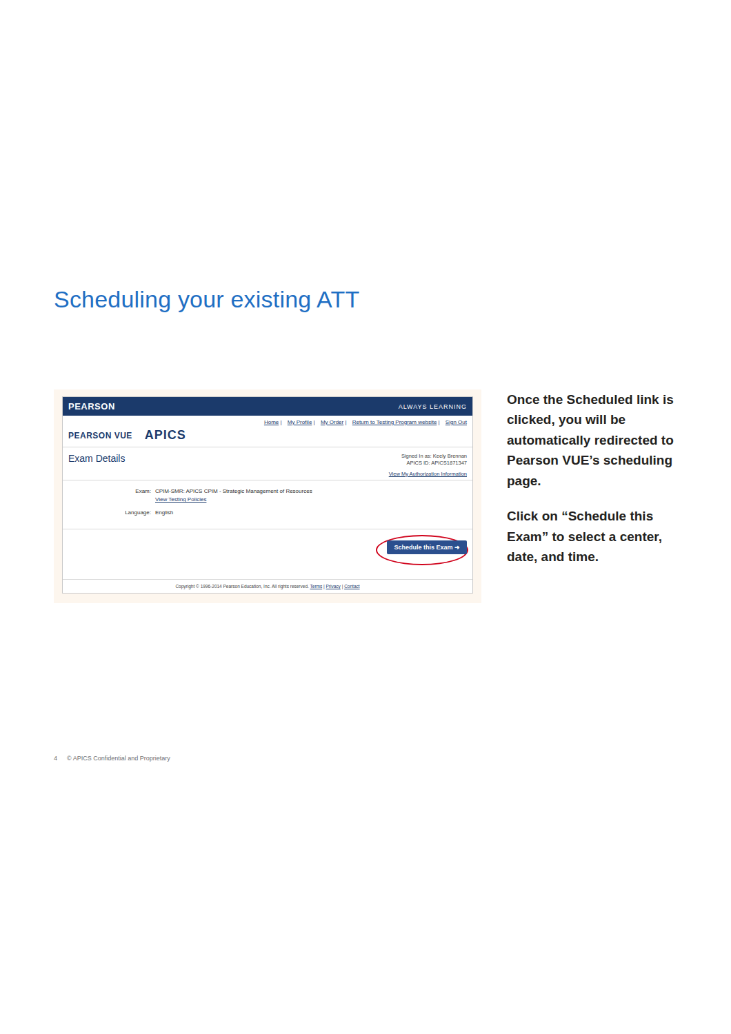Scheduling your existing ATT
PEARSON ALWAYS LEARNING
Home | My Profile | My Order | Return to Testing Program website | Sign Out
PEARSON VUE APICS
Exam Details Signed In as: Keely Brennan
APICS ID: APICS1871347
View My Authorization Information
Exam: CPIM-SMR: APICS CPIM - Strategic Management of Resources View Testing Policies
Language: English
Schedule this Exam ➜
Copyright © 1996-2014 Pearson Education, Inc. All rights reserved. Terms | Privacy | Contact
Once the Scheduled link is clicked, you will be automatically redirected to Pearson VUE’s scheduling page.
Click on “Schedule this Exam” to select a center, date, and time.
4© APICS Confidential and Proprietary